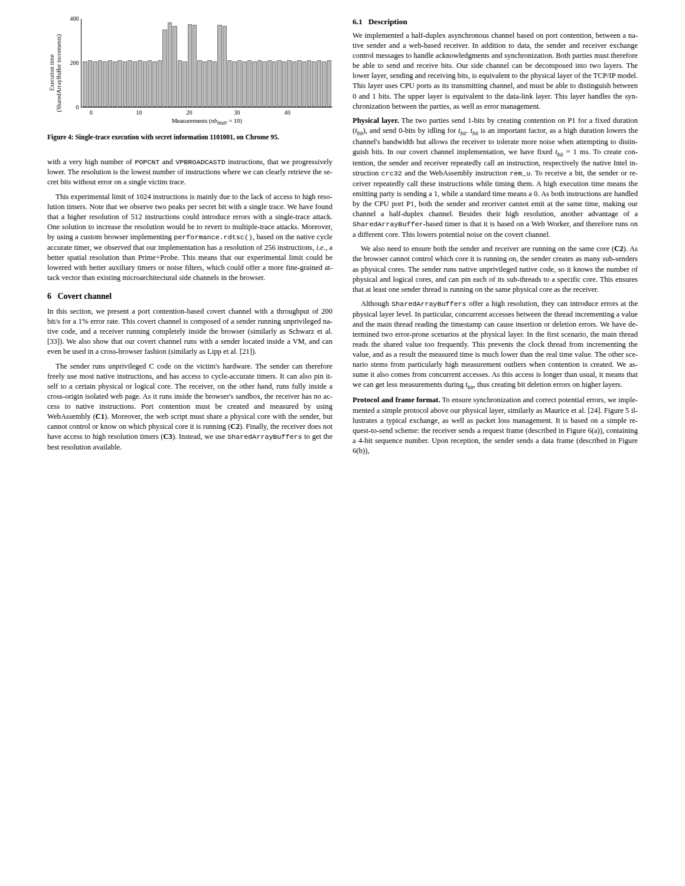Execution time
(SharedArrayBuffer increments)
400 200 0
0 10 20 30 40
Measurements (nbinstr = 10)
Figure 4: Single-trace execution with secret information 1101001, on Chrome 95.
with a very high number of POPCNT and VPBROADCASTD instructions, that we progressively lower. The resolution is the lowest number of instructions where we can clearly retrieve the secret bits without error on a single victim trace.
This experimental limit of 1024 instructions is mainly due to the lack of access to high resolution timers. Note that we observe two peaks per secret bit with a single trace. We have found that a higher resolution of 512 instructions could introduce errors with a single-trace attack. One solution to increase the resolution would be to revert to multiple-trace attacks. Moreover, by using a custom browser implementing performance.rdtsc(), based on the native cycle accurate timer, we observed that our implementation has a resolution of 256 instructions, i.e., a better spatial resolution than Prime+Probe. This means that our experimental limit could be lowered with better auxiliary timers or noise filters, which could offer a more fine-grained attack vector than existing microarchitectural side channels in the browser.
6 Covert channel
In this section, we present a port contention-based covert channel with a throughput of 200 bit/s for a 1% error rate. This covert channel is composed of a sender running unprivileged native code, and a receiver running completely inside the browser (similarly as Schwarz et al. [33]). We also show that our covert channel runs with a sender located inside a VM, and can even be used in a cross-browser fashion (similarly as Lipp et al. [21]).
The sender runs unprivileged C code on the victim's hardware. The sender can therefore freely use most native instructions, and has access to cycle-accurate timers. It can also pin itself to a certain physical or logical core. The receiver, on the other hand, runs fully inside a cross-origin isolated web page. As it runs inside the browser's sandbox, the receiver has no access to native instructions. Port contention must be created and measured by using WebAssembly (C1). Moreover, the web script must share a physical core with the sender, but cannot control or know on which physical core it is running (C2). Finally, the receiver does not have access to high resolution timers (C3). Instead, we use SharedArrayBuffers to get the best resolution available.
6.1 Description
We implemented a half-duplex asynchronous channel based on port contention, between a native sender and a web-based receiver. In addition to data, the sender and receiver exchange control messages to handle acknowledgments and synchronization. Both parties must therefore be able to send and receive bits. Our side channel can be decomposed into two layers. The lower layer, sending and receiving bits, is equivalent to the physical layer of the TCP/IP model. This layer uses CPU ports as its transmitting channel, and must be able to distinguish between 0 and 1 bits. The upper layer is equivalent to the data-link layer. This layer handles the synchronization between the parties, as well as error management.
Physical layer. The two parties send 1-bits by creating contention on P1 for a fixed duration (tbit), and send 0-bits by idling for tbit. tbit is an important factor, as a high duration lowers the channel's bandwidth but allows the receiver to tolerate more noise when attempting to distinguish bits. In our covert channel implementation, we have fixed tbit = 1 ms. To create contention, the sender and receiver repeatedly call an instruction, respectively the native Intel instruction crc32 and the WebAssembly instruction rem_u. To receive a bit, the sender or receiver repeatedly call these instructions while timing them. A high execution time means the emitting party is sending a 1, while a standard time means a 0. As both instructions are handled by the CPU port P1, both the sender and receiver cannot emit at the same time, making our channel a half-duplex channel. Besides their high resolution, another advantage of a SharedArrayBuffer-based timer is that it is based on a Web Worker, and therefore runs on a different core. This lowers potential noise on the covert channel.
We also need to ensure both the sender and receiver are running on the same core (C2). As the browser cannot control which core it is running on, the sender creates as many sub-senders as physical cores. The sender runs native unprivileged native code, so it knows the number of physical and logical cores, and can pin each of its sub-threads to a specific core. This ensures that at least one sender thread is running on the same physical core as the receiver.
Although SharedArrayBuffers offer a high resolution, they can introduce errors at the physical layer level. In particular, concurrent accesses between the thread incrementing a value and the main thread reading the timestamp can cause insertion or deletion errors. We have determined two error-prone scenarios at the physical layer. In the first scenario, the main thread reads the shared value too frequently. This prevents the clock thread from incrementing the value, and as a result the measured time is much lower than the real time value. The other scenario stems from particularly high measurement outliers when contention is created. We assume it also comes from concurrent accesses. As this access is longer than usual, it means that we can get less measurements during tbit, thus creating bit deletion errors on higher layers.
Protocol and frame format. To ensure synchronization and correct potential errors, we implemented a simple protocol above our physical layer, similarly as Maurice et al. [24]. Figure 5 illustrates a typical exchange, as well as packet loss management. It is based on a simple request-to-send scheme: the receiver sends a request frame (described in Figure 6(a)), containing a 4-bit sequence number. Upon reception, the sender sends a data frame (described in Figure 6(b)),